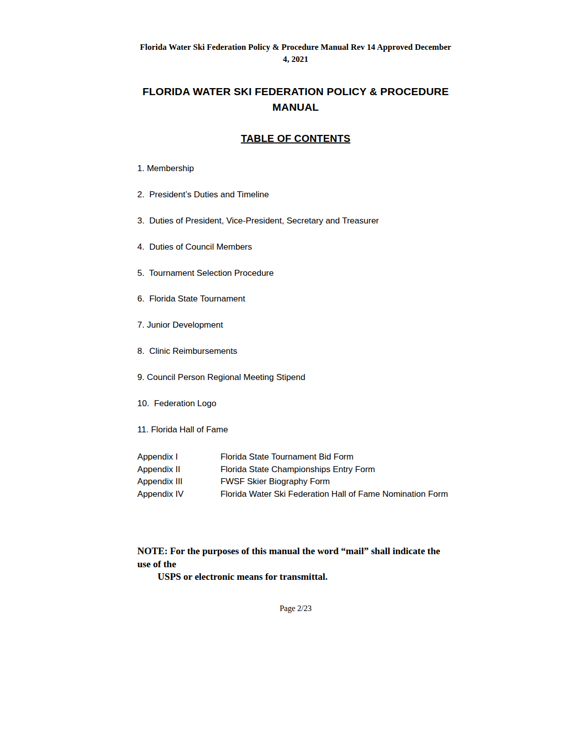Florida Water Ski Federation Policy & Procedure Manual Rev 14 Approved December 4, 2021
FLORIDA WATER SKI FEDERATION POLICY & PROCEDURE MANUAL
TABLE OF CONTENTS
1. Membership
2. President’s Duties and Timeline
3. Duties of President, Vice-President, Secretary and Treasurer
4. Duties of Council Members
5. Tournament Selection Procedure
6. Florida State Tournament
7. Junior Development
8. Clinic Reimbursements
9. Council Person Regional Meeting Stipend
10. Federation Logo
11. Florida Hall of Fame
Appendix I Florida State Tournament Bid Form
Appendix II Florida State Championships Entry Form
Appendix III FWSF Skier Biography Form
Appendix IV Florida Water Ski Federation Hall of Fame Nomination Form
NOTE: For the purposes of this manual the word “mail” shall indicate the use of the USPS or electronic means for transmittal.
Page 2/23